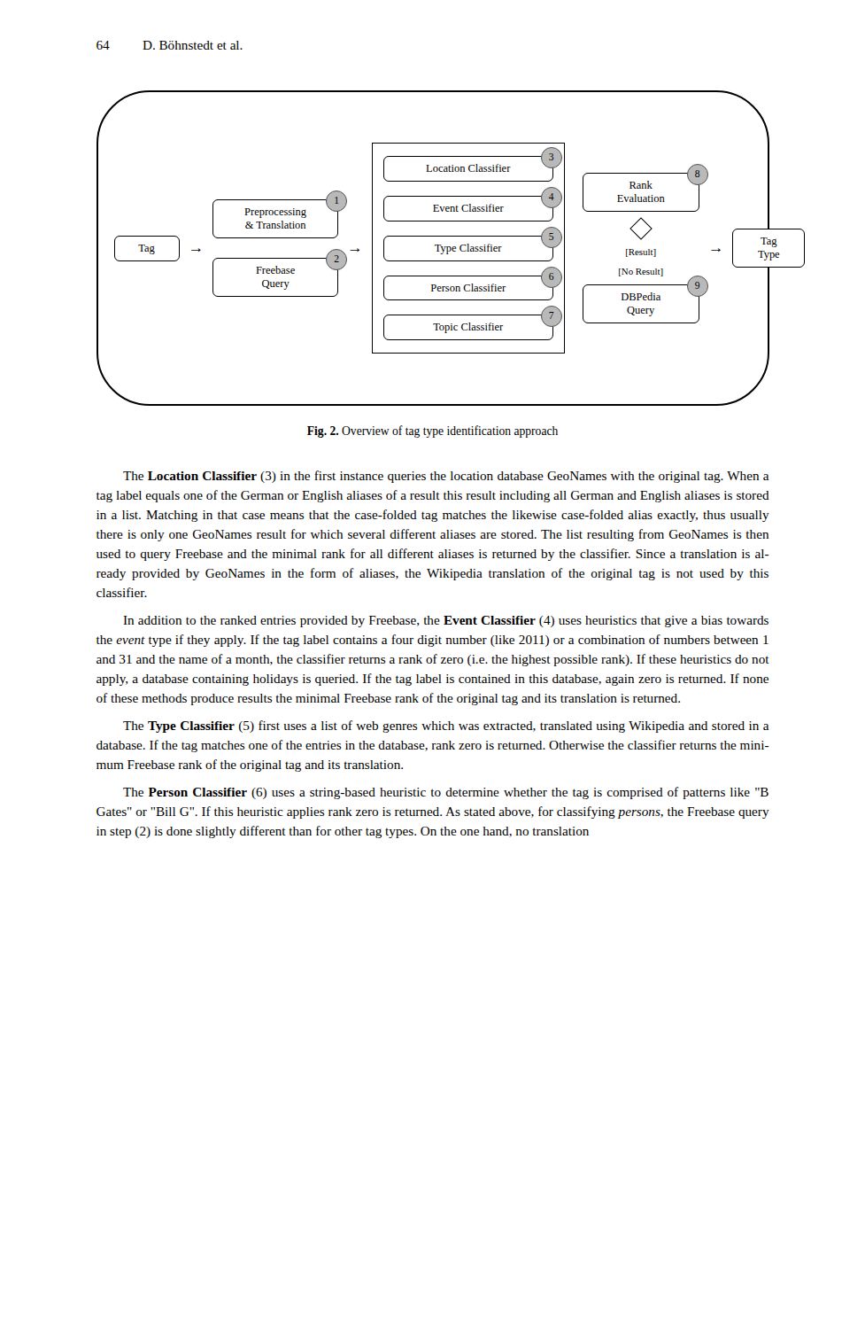64 D. Böhnstedt et al.
Tag
→
Preprocessing
& Translation 1
Freebase
Query 2
→
Location Classifier 3
Event Classifier 4
Type Classifier 5
Person Classifier 6
Topic Classifier 7
Rank
Evaluation 8
[Result]
[No Result]
DBPedia
Query 9
→
Tag
Type
Fig. 2. Overview of tag type identification approach
The Location Classifier (3) in the first instance queries the location database GeoNames with the original tag. When a tag label equals one of the German or English aliases of a result this result including all German and English aliases is stored in a list. Matching in that case means that the case-folded tag matches the likewise case-folded alias exactly, thus usually there is only one GeoNames result for which several different aliases are stored. The list resulting from GeoNames is then used to query Freebase and the minimal rank for all different aliases is returned by the classifier. Since a translation is already provided by GeoNames in the form of aliases, the Wikipedia translation of the original tag is not used by this classifier.
In addition to the ranked entries provided by Freebase, the Event Classifier (4) uses heuristics that give a bias towards the event type if they apply. If the tag label contains a four digit number (like 2011) or a combination of numbers between 1 and 31 and the name of a month, the classifier returns a rank of zero (i.e. the highest possible rank). If these heuristics do not apply, a database containing holidays is queried. If the tag label is contained in this database, again zero is returned. If none of these methods produce results the minimal Freebase rank of the original tag and its translation is returned.
The Type Classifier (5) first uses a list of web genres which was extracted, translated using Wikipedia and stored in a database. If the tag matches one of the entries in the database, rank zero is returned. Otherwise the classifier returns the minimum Freebase rank of the original tag and its translation.
The Person Classifier (6) uses a string-based heuristic to determine whether the tag is comprised of patterns like "B Gates" or "Bill G". If this heuristic applies rank zero is returned. As stated above, for classifying persons, the Freebase query in step (2) is done slightly different than for other tag types. On the one hand, no translation